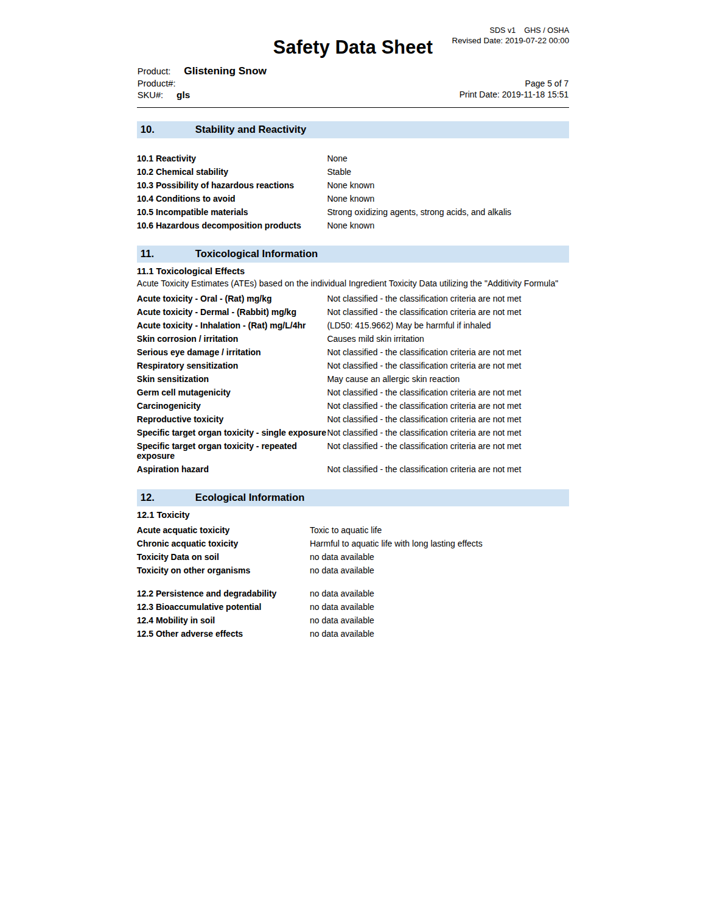SDS v1 GHS / OSHA
Revised Date: 2019-07-22 00:00
Safety Data Sheet
| Product: Glistening Snow | |
| Product#: | Page 5 of 7 |
| SKU#: gls | Print Date: 2019-11-18 15:51 |
10. Stability and Reactivity
| 10.1 Reactivity | None |
| 10.2 Chemical stability | Stable |
| 10.3 Possibility of hazardous reactions | None known |
| 10.4 Conditions to avoid | None known |
| 10.5 Incompatible materials | Strong oxidizing agents, strong acids, and alkalis |
| 10.6 Hazardous decomposition products | None known |
11. Toxicological Information
11.1 Toxicological Effects
Acute Toxicity Estimates (ATEs) based on the individual Ingredient Toxicity Data utilizing the "Additivity Formula"
| Acute toxicity - Oral - (Rat) mg/kg | Not classified - the classification criteria are not met |
| Acute toxicity - Dermal - (Rabbit) mg/kg | Not classified - the classification criteria are not met |
| Acute toxicity - Inhalation - (Rat) mg/L/4hr | (LD50: 415.9662) May be harmful if inhaled |
| Skin corrosion / irritation | Causes mild skin irritation |
| Serious eye damage / irritation | Not classified - the classification criteria are not met |
| Respiratory sensitization | Not classified - the classification criteria are not met |
| Skin sensitization | May cause an allergic skin reaction |
| Germ cell mutagenicity | Not classified - the classification criteria are not met |
| Carcinogenicity | Not classified - the classification criteria are not met |
| Reproductive toxicity | Not classified - the classification criteria are not met |
| Specific target organ toxicity - single exposure | Not classified - the classification criteria are not met |
| Specific target organ toxicity - repeated exposure | Not classified - the classification criteria are not met |
| Aspiration hazard | Not classified - the classification criteria are not met |
12. Ecological Information
12.1 Toxicity
| Acute acquatic toxicity | Toxic to aquatic life |
| Chronic acquatic toxicity | Harmful to aquatic life with long lasting effects |
| Toxicity Data on soil | no data available |
| Toxicity on other organisms | no data available |
| 12.2 Persistence and degradability | no data available |
| 12.3 Bioaccumulative potential | no data available |
| 12.4 Mobility in soil | no data available |
| 12.5 Other adverse effects | no data available |